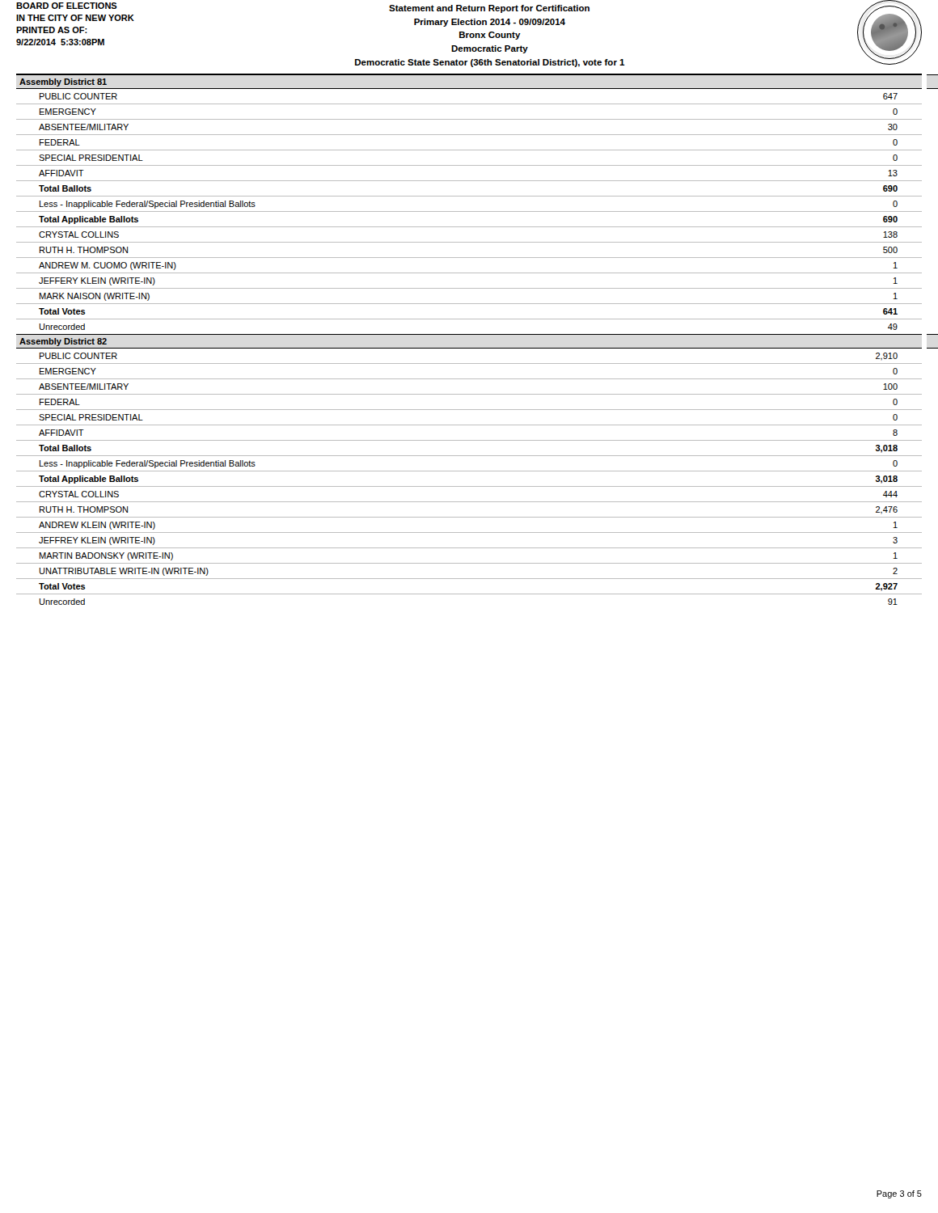BOARD OF ELECTIONS
IN THE CITY OF NEW YORK
PRINTED AS OF:
9/22/2014 5:33:08PM
Statement and Return Report for Certification
Primary Election 2014 - 09/09/2014
Bronx County
Democratic Party
Democratic State Senator (36th Senatorial District), vote for 1
Assembly District 81
| PUBLIC COUNTER | 647 |
| EMERGENCY | 0 |
| ABSENTEE/MILITARY | 30 |
| FEDERAL | 0 |
| SPECIAL PRESIDENTIAL | 0 |
| AFFIDAVIT | 13 |
| Total Ballots | 690 |
| Less - Inapplicable Federal/Special Presidential Ballots | 0 |
| Total Applicable Ballots | 690 |
| CRYSTAL COLLINS | 138 |
| RUTH H. THOMPSON | 500 |
| ANDREW M. CUOMO (WRITE-IN) | 1 |
| JEFFERY KLEIN (WRITE-IN) | 1 |
| MARK NAISON (WRITE-IN) | 1 |
| Total Votes | 641 |
| Unrecorded | 49 |
Assembly District 82
| PUBLIC COUNTER | 2,910 |
| EMERGENCY | 0 |
| ABSENTEE/MILITARY | 100 |
| FEDERAL | 0 |
| SPECIAL PRESIDENTIAL | 0 |
| AFFIDAVIT | 8 |
| Total Ballots | 3,018 |
| Less - Inapplicable Federal/Special Presidential Ballots | 0 |
| Total Applicable Ballots | 3,018 |
| CRYSTAL COLLINS | 444 |
| RUTH H. THOMPSON | 2,476 |
| ANDREW KLEIN (WRITE-IN) | 1 |
| JEFFREY KLEIN (WRITE-IN) | 3 |
| MARTIN BADONSKY (WRITE-IN) | 1 |
| UNATTRIBUTABLE WRITE-IN (WRITE-IN) | 2 |
| Total Votes | 2,927 |
| Unrecorded | 91 |
Page 3 of 5